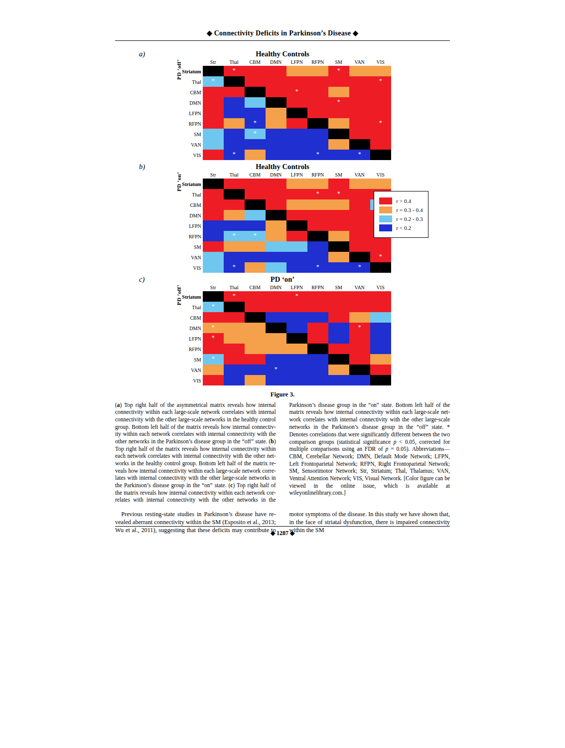◆ Connectivity Deficits in Parkinson’s Disease ◆
a)
Healthy Controls
PD ‘off’
Striatum
Thal
CBM
DMN
LFPN
RFPN
SM
VAN
VIS
| Str | Thal | CBM | DMN | LFPN | RFPN | SM | VAN | VIS |
| --- | --- | --- | --- | --- | --- | --- | --- | --- |
b)
Healthy Controls
PD ‘on’
Striatum
Thal
CBM
DMN
LFPN
RFPN
SM
VAN
VIS
| Str | Thal | CBM | DMN | LFPN | RFPN | SM | VAN | VIS |
| --- | --- | --- | --- | --- | --- | --- | --- | --- |
c)
PD ‘on’
PD ‘off’
Striatum
Thal
CBM
DMN
LFPN
RFPN
SM
VAN
VIS
| Str | Thal | CBM | DMN | LFPN | RFPN | SM | VAN | VIS |
| --- | --- | --- | --- | --- | --- | --- | --- | --- |
r > 0.4
r = 0.3 - 0.4
r = 0.2 - 0.3
r < 0.2
Figure 3.
(a) Top right half of the asymmetrical matrix reveals how internal connectivity within each large-scale network correlates with internal connectivity with the other large-scale networks in the healthy control group. Bottom left half of the matrix reveals how internal connectivity within each network correlates with internal connectivity with the other networks in the Parkinson’s disease group in the “off” state. (b) Top right half of the matrix reveals how internal connectivity within each network correlates with internal connectivity with the other networks in the healthy control group. Bottom left half of the matrix reveals how internal connectivity within each large-scale network correlates with internal connectivity with the other large-scale networks in the Parkinson’s disease group in the “on” state. (c) Top right half of the matrix reveals how internal connectivity within each network correlates with internal connectivity with the other networks in the Parkinson’s disease group in the “on” state. Bottom left half of the matrix reveals how internal connectivity within each large-scale network correlates with internal connectivity with the other large-scale networks in the Parkinson’s disease group in the “off” state. * Denotes correlations that were significantly different between the two comparison groups (statistical significance p < 0.05, corrected for multiple comparisons using an FDR of p = 0.05). Abbreviations—CBM, Cerebellar Network; DMN, Default Mode Network; LFPN, Left Frontoparietal Network; RFPN, Right Frontoparietal Network; SM, Sensorimotor Network; Str, Striatum; Thal, Thalamus; VAN, Ventral Attention Network; VIS, Visual Network. [Color figure can be viewed in the online issue, which is available at wileyonlinelibrary.com.]
Previous resting-state studies in Parkinson’s disease have revealed aberrant connectivity within the SM (Esposito et al., 2013; Wu et al., 2011), suggesting that these deficits may contribute to motor symptoms of the disease. In this study we have shown that, in the face of striatal dysfunction, there is impaired connectivity within the SM
◆ 1287 ◆